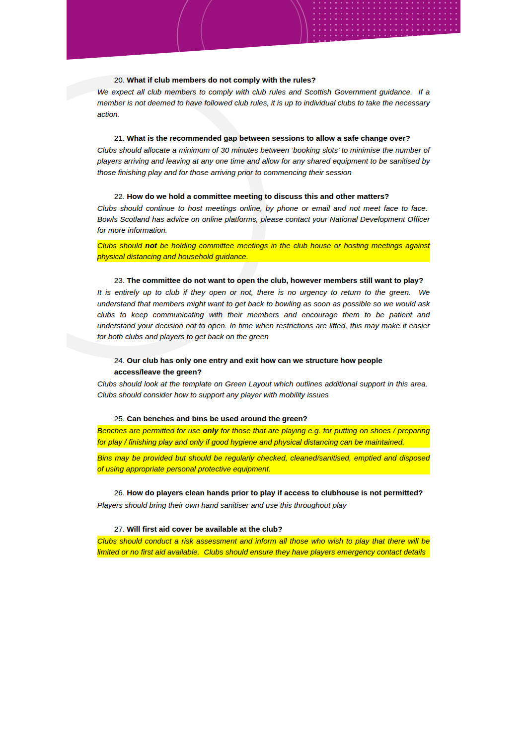20. What if club members do not comply with the rules?
We expect all club members to comply with club rules and Scottish Government guidance. If a member is not deemed to have followed club rules, it is up to individual clubs to take the necessary action.
21. What is the recommended gap between sessions to allow a safe change over?
Clubs should allocate a minimum of 30 minutes between ‘booking slots’ to minimise the number of players arriving and leaving at any one time and allow for any shared equipment to be sanitised by those finishing play and for those arriving prior to commencing their session
22. How do we hold a committee meeting to discuss this and other matters?
Clubs should continue to host meetings online, by phone or email and not meet face to face. Bowls Scotland has advice on online platforms, please contact your National Development Officer for more information.
Clubs should not be holding committee meetings in the club house or hosting meetings against physical distancing and household guidance.
23. The committee do not want to open the club, however members still want to play?
It is entirely up to club if they open or not, there is no urgency to return to the green. We understand that members might want to get back to bowling as soon as possible so we would ask clubs to keep communicating with their members and encourage them to be patient and understand your decision not to open. In time when restrictions are lifted, this may make it easier for both clubs and players to get back on the green
24. Our club has only one entry and exit how can we structure how people access/leave the green?
Clubs should look at the template on Green Layout which outlines additional support in this area. Clubs should consider how to support any player with mobility issues
25. Can benches and bins be used around the green?
Benches are permitted for use only for those that are playing e.g. for putting on shoes / preparing for play / finishing play and only if good hygiene and physical distancing can be maintained.
Bins may be provided but should be regularly checked, cleaned/sanitised, emptied and disposed of using appropriate personal protective equipment.
26. How do players clean hands prior to play if access to clubhouse is not permitted?
Players should bring their own hand sanitiser and use this throughout play
27. Will first aid cover be available at the club?
Clubs should conduct a risk assessment and inform all those who wish to play that there will be limited or no first aid available. Clubs should ensure they have players emergency contact details
Date: 24th June 2020 Phase 2 version 2.0